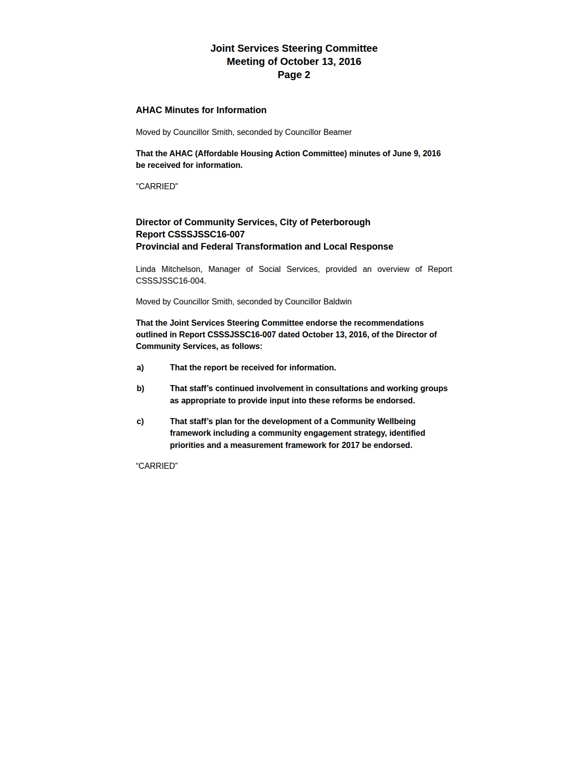Joint Services Steering Committee Meeting of October 13, 2016 Page 2
AHAC Minutes for Information
Moved by Councillor Smith, seconded by Councillor Beamer
That the AHAC (Affordable Housing Action Committee) minutes of June 9, 2016 be received for information.
"CARRIED"
Director of Community Services, City of Peterborough
Report CSSSJSSC16-007
Provincial and Federal Transformation and Local Response
Linda Mitchelson, Manager of Social Services, provided an overview of Report CSSSJSSC16-004.
Moved by Councillor Smith, seconded by Councillor Baldwin
That the Joint Services Steering Committee endorse the recommendations outlined in Report CSSSJSSC16-007 dated October 13, 2016, of the Director of Community Services, as follows:
a) That the report be received for information.
b) That staff’s continued involvement in consultations and working groups as appropriate to provide input into these reforms be endorsed.
c) That staff’s plan for the development of a Community Wellbeing framework including a community engagement strategy, identified priorities and a measurement framework for 2017 be endorsed.
“CARRIED”